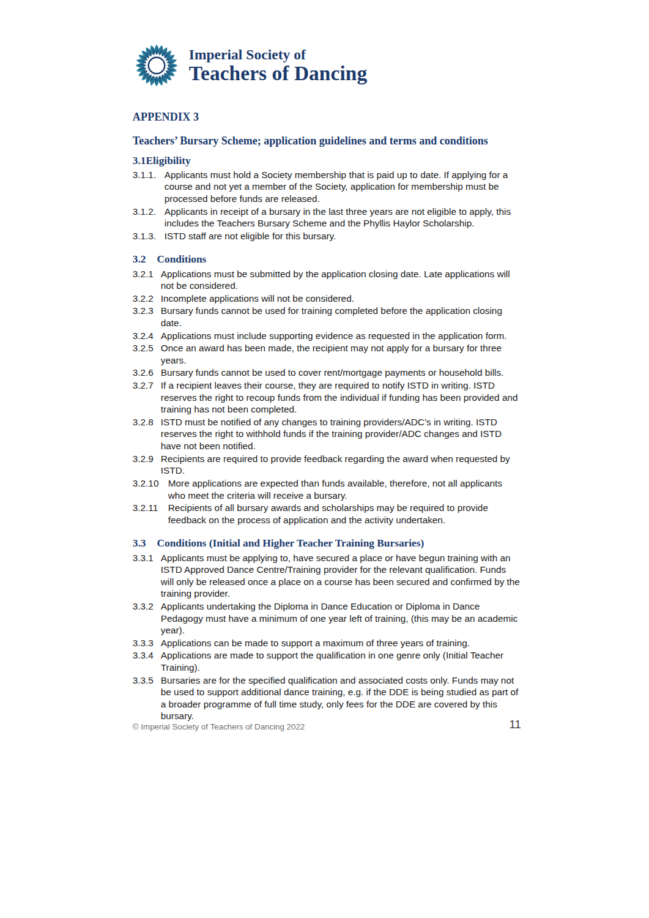Imperial Society of
Teachers of Dancing
APPENDIX 3
Teachers’ Bursary Scheme; application guidelines and terms and conditions
3.1 Eligibility
3.1.1. Applicants must hold a Society membership that is paid up to date. If applying for a course and not yet a member of the Society, application for membership must be processed before funds are released.
3.1.2. Applicants in receipt of a bursary in the last three years are not eligible to apply, this includes the Teachers Bursary Scheme and the Phyllis Haylor Scholarship.
3.1.3. ISTD staff are not eligible for this bursary.
3.2 Conditions
3.2.1 Applications must be submitted by the application closing date. Late applications will not be considered.
3.2.2 Incomplete applications will not be considered.
3.2.3 Bursary funds cannot be used for training completed before the application closing date.
3.2.4 Applications must include supporting evidence as requested in the application form.
3.2.5 Once an award has been made, the recipient may not apply for a bursary for three years.
3.2.6 Bursary funds cannot be used to cover rent/mortgage payments or household bills.
3.2.7 If a recipient leaves their course, they are required to notify ISTD in writing. ISTD reserves the right to recoup funds from the individual if funding has been provided and training has not been completed.
3.2.8 ISTD must be notified of any changes to training providers/ADC’s in writing. ISTD reserves the right to withhold funds if the training provider/ADC changes and ISTD have not been notified.
3.2.9 Recipients are required to provide feedback regarding the award when requested by ISTD.
3.2.10 More applications are expected than funds available, therefore, not all applicants who meet the criteria will receive a bursary.
3.2.11 Recipients of all bursary awards and scholarships may be required to provide feedback on the process of application and the activity undertaken.
3.3 Conditions (Initial and Higher Teacher Training Bursaries)
3.3.1 Applicants must be applying to, have secured a place or have begun training with an ISTD Approved Dance Centre/Training provider for the relevant qualification. Funds will only be released once a place on a course has been secured and confirmed by the training provider.
3.3.2 Applicants undertaking the Diploma in Dance Education or Diploma in Dance Pedagogy must have a minimum of one year left of training, (this may be an academic year).
3.3.3 Applications can be made to support a maximum of three years of training.
3.3.4 Applications are made to support the qualification in one genre only (Initial Teacher Training).
3.3.5 Bursaries are for the specified qualification and associated costs only. Funds may not be used to support additional dance training, e.g. if the DDE is being studied as part of a broader programme of full time study, only fees for the DDE are covered by this bursary.
© Imperial Society of Teachers of Dancing 2022
11